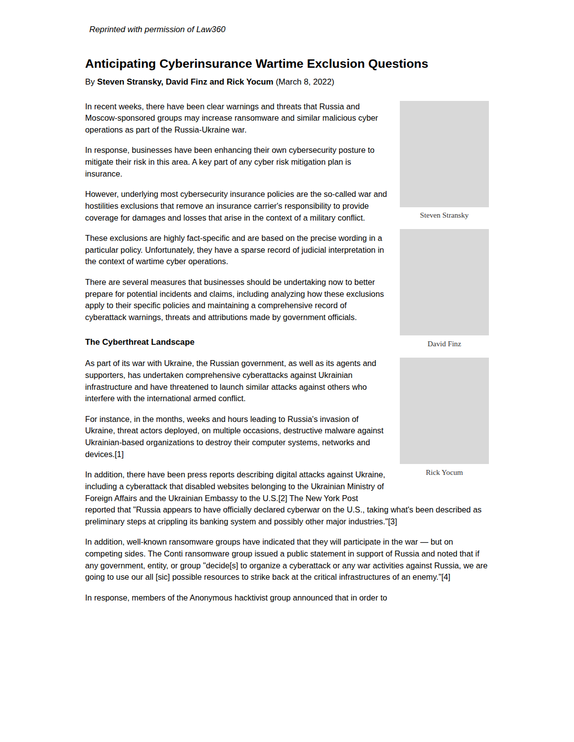Reprinted with permission of Law360
Anticipating Cyberinsurance Wartime Exclusion Questions
By Steven Stransky, David Finz and Rick Yocum (March 8, 2022)
Steven Stransky
David Finz
Rick Yocum
In recent weeks, there have been clear warnings and threats that Russia and Moscow-sponsored groups may increase ransomware and similar malicious cyber operations as part of the Russia-Ukraine war.
In response, businesses have been enhancing their own cybersecurity posture to mitigate their risk in this area. A key part of any cyber risk mitigation plan is insurance.
However, underlying most cybersecurity insurance policies are the so-called war and hostilities exclusions that remove an insurance carrier's responsibility to provide coverage for damages and losses that arise in the context of a military conflict.
These exclusions are highly fact-specific and are based on the precise wording in a particular policy. Unfortunately, they have a sparse record of judicial interpretation in the context of wartime cyber operations.
There are several measures that businesses should be undertaking now to better prepare for potential incidents and claims, including analyzing how these exclusions apply to their specific policies and maintaining a comprehensive record of cyberattack warnings, threats and attributions made by government officials.
The Cyberthreat Landscape
As part of its war with Ukraine, the Russian government, as well as its agents and supporters, has undertaken comprehensive cyberattacks against Ukrainian infrastructure and have threatened to launch similar attacks against others who interfere with the international armed conflict.
For instance, in the months, weeks and hours leading to Russia's invasion of Ukraine, threat actors deployed, on multiple occasions, destructive malware against Ukrainian-based organizations to destroy their computer systems, networks and devices.[1]
In addition, there have been press reports describing digital attacks against Ukraine, including a cyberattack that disabled websites belonging to the Ukrainian Ministry of Foreign Affairs and the Ukrainian Embassy to the U.S.[2] The New York Post reported that "Russia appears to have officially declared cyberwar on the U.S., taking what's been described as preliminary steps at crippling its banking system and possibly other major industries."[3]
In addition, well-known ransomware groups have indicated that they will participate in the war — but on competing sides. The Conti ransomware group issued a public statement in support of Russia and noted that if any government, entity, or group "decide[s] to organize a cyberattack or any war activities against Russia, we are going to use our all [sic] possible resources to strike back at the critical infrastructures of an enemy."[4]
In response, members of the Anonymous hacktivist group announced that in order to